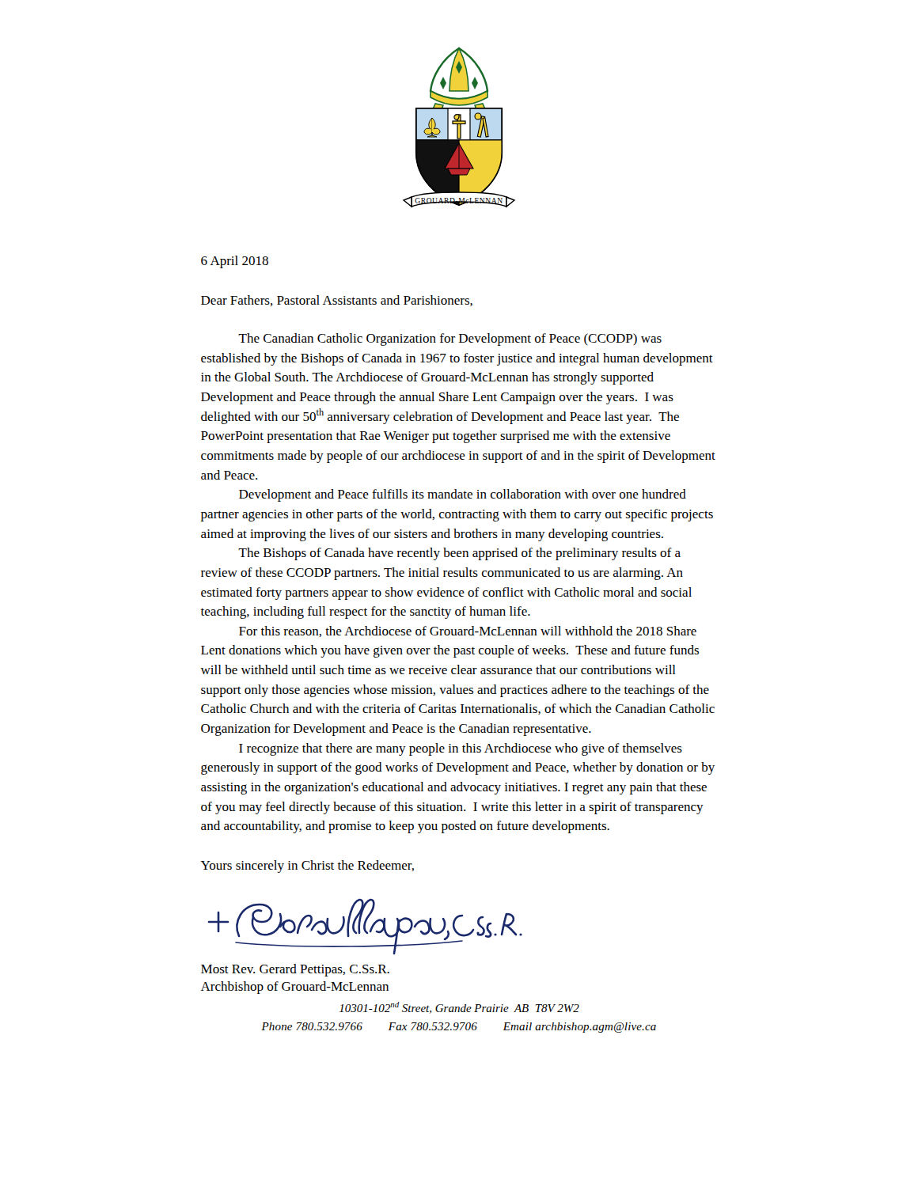GROUARD-McLENNAN
6 April 2018
Dear Fathers, Pastoral Assistants and Parishioners,
The Canadian Catholic Organization for Development of Peace (CCODP) was established by the Bishops of Canada in 1967 to foster justice and integral human development in the Global South. The Archdiocese of Grouard-McLennan has strongly supported Development and Peace through the annual Share Lent Campaign over the years. I was delighted with our 50th anniversary celebration of Development and Peace last year. The PowerPoint presentation that Rae Weniger put together surprised me with the extensive commitments made by people of our archdiocese in support of and in the spirit of Development and Peace.
Development and Peace fulfills its mandate in collaboration with over one hundred partner agencies in other parts of the world, contracting with them to carry out specific projects aimed at improving the lives of our sisters and brothers in many developing countries.
The Bishops of Canada have recently been apprised of the preliminary results of a review of these CCODP partners. The initial results communicated to us are alarming. An estimated forty partners appear to show evidence of conflict with Catholic moral and social teaching, including full respect for the sanctity of human life.
For this reason, the Archdiocese of Grouard-McLennan will withhold the 2018 Share Lent donations which you have given over the past couple of weeks. These and future funds will be withheld until such time as we receive clear assurance that our contributions will support only those agencies whose mission, values and practices adhere to the teachings of the Catholic Church and with the criteria of Caritas Internationalis, of which the Canadian Catholic Organization for Development and Peace is the Canadian representative.
I recognize that there are many people in this Archdiocese who give of themselves generously in support of the good works of Development and Peace, whether by donation or by assisting in the organization's educational and advocacy initiatives. I regret any pain that these of you may feel directly because of this situation. I write this letter in a spirit of transparency and accountability, and promise to keep you posted on future developments.
Yours sincerely in Christ the Redeemer,
Most Rev. Gerard Pettipas, C.Ss.R.
Archbishop of Grouard-McLennan
10301-102nd Street, Grande Prairie AB T8V 2W2
Phone 780.532.9766 Fax 780.532.9706 Email archbishop.agm@live.ca